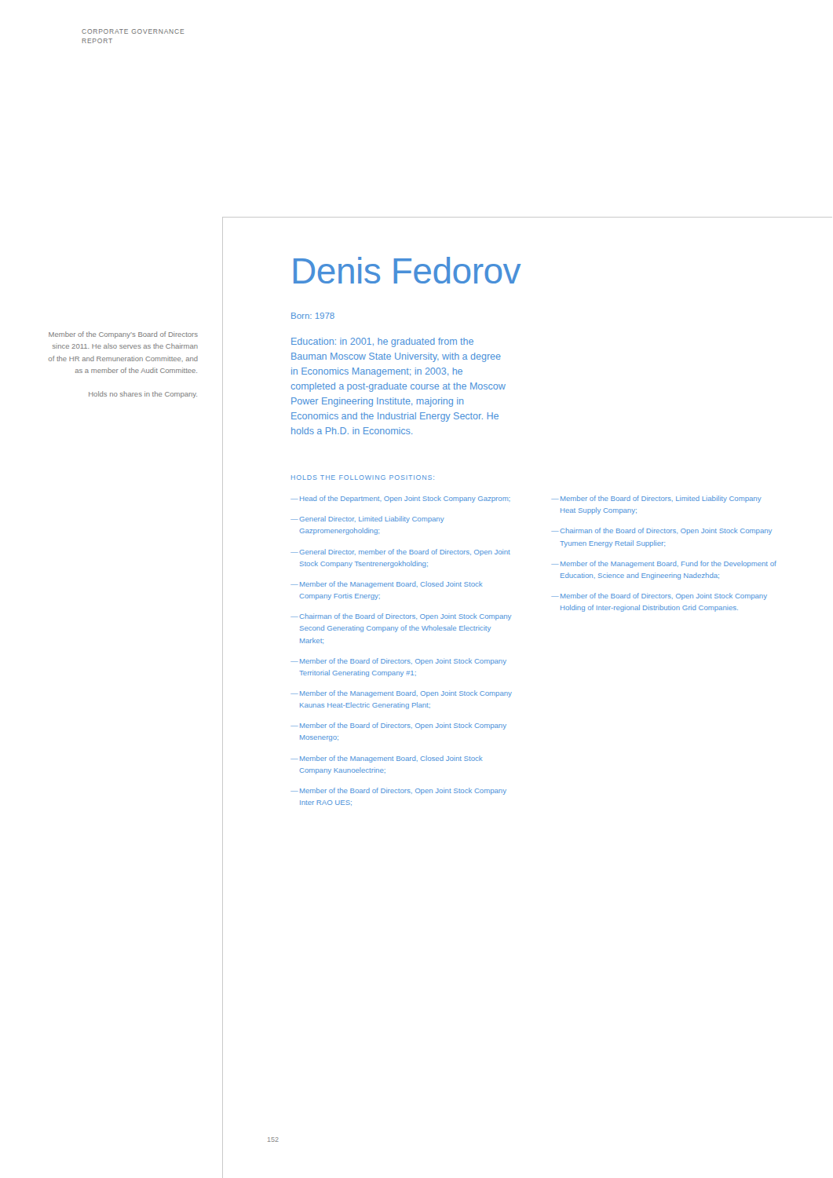Corporate Governance
Report
Member of the Company’s Board of Directors since 2011. He also serves as the Chairman of the HR and Remuneration Committee, and as a member of the Audit Committee.
Holds no shares in the Company.
Denis Fedorov
Born: 1978
Education: in 2001, he graduated from the Bauman Moscow State University, with a degree in Economics Management; in 2003, he completed a post-graduate course at the Moscow Power Engineering Institute, majoring in Economics and the Industrial Energy Sector. He holds a Ph.D. in Economics.
Holds the following positions:
Head of the Department, Open Joint Stock Company Gazprom;
General Director, Limited Liability Company Gazpromenergoholding;
General Director, member of the Board of Directors, Open Joint Stock Company Tsentrenergokholding;
Member of the Management Board, Closed Joint Stock Company Fortis Energy;
Chairman of the Board of Directors, Open Joint Stock Company Second Generating Company of the Wholesale Electricity Market;
Member of the Board of Directors, Open Joint Stock Company Territorial Generating Company #1;
Member of the Management Board, Open Joint Stock Company Kaunas Heat-Electric Generating Plant;
Member of the Board of Directors, Open Joint Stock Company Mosenergo;
Member of the Management Board, Closed Joint Stock Company Kaunoelectrine;
Member of the Board of Directors, Open Joint Stock Company Inter RAO UES;
Member of the Board of Directors, Limited Liability Company Heat Supply Company;
Chairman of the Board of Directors, Open Joint Stock Company Tyumen Energy Retail Supplier;
Member of the Management Board, Fund for the Development of Education, Science and Engineering Nadezhda;
Member of the Board of Directors, Open Joint Stock Company Holding of Inter-regional Distribution Grid Companies.
152